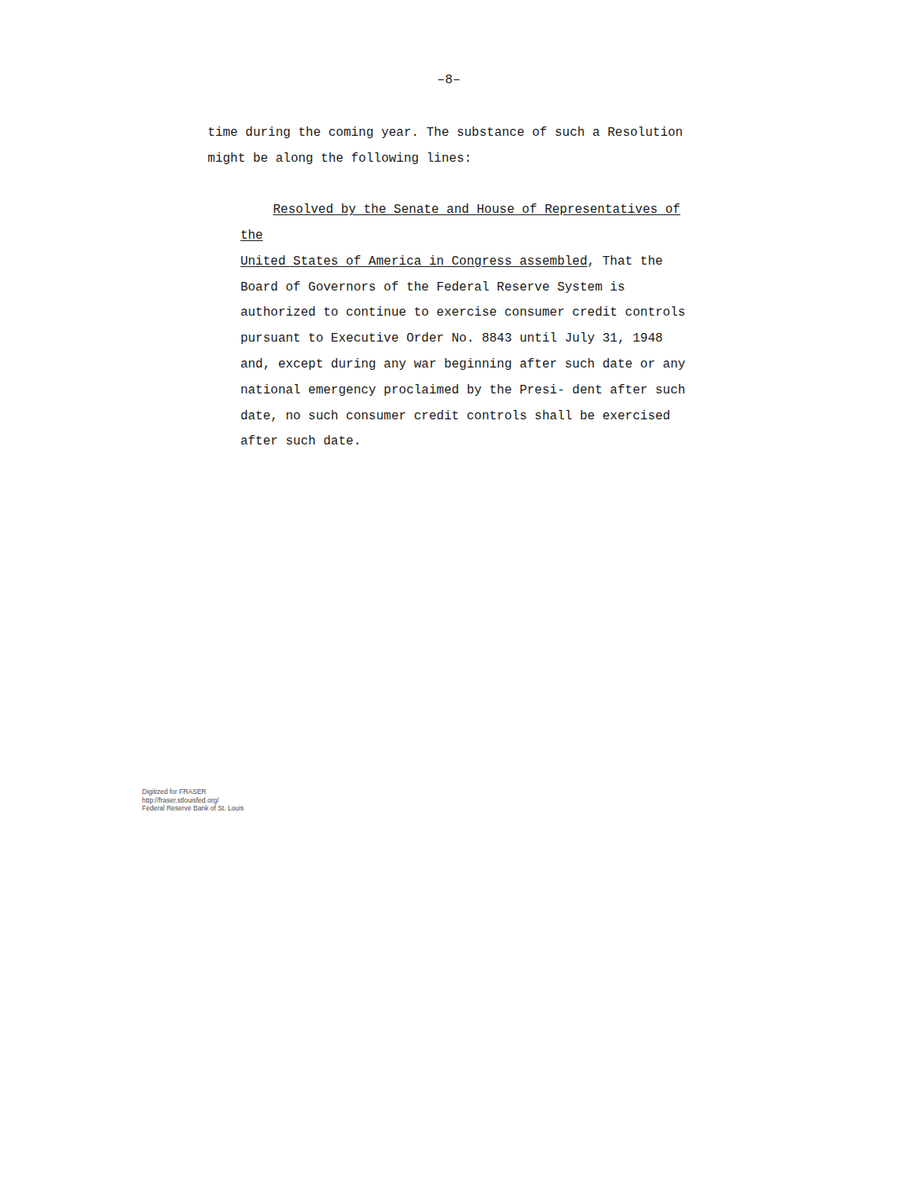–8–
time during the coming year. The substance of such a Resolution might be along the following lines:
Resolved by the Senate and House of Representatives of the
United States of America in Congress assembled, That the Board of Governors of the Federal Reserve System is authorized to continue to exercise consumer credit controls pursuant to Executive Order No. 8843 until July 31, 1948 and, except during any war beginning after such date or any national emergency proclaimed by the Presi- dent after such date, no such consumer credit controls shall be exercised after such date.
Digitized for FRASER
http://fraser.stlouisfed.org/
Federal Reserve Bank of St. Louis